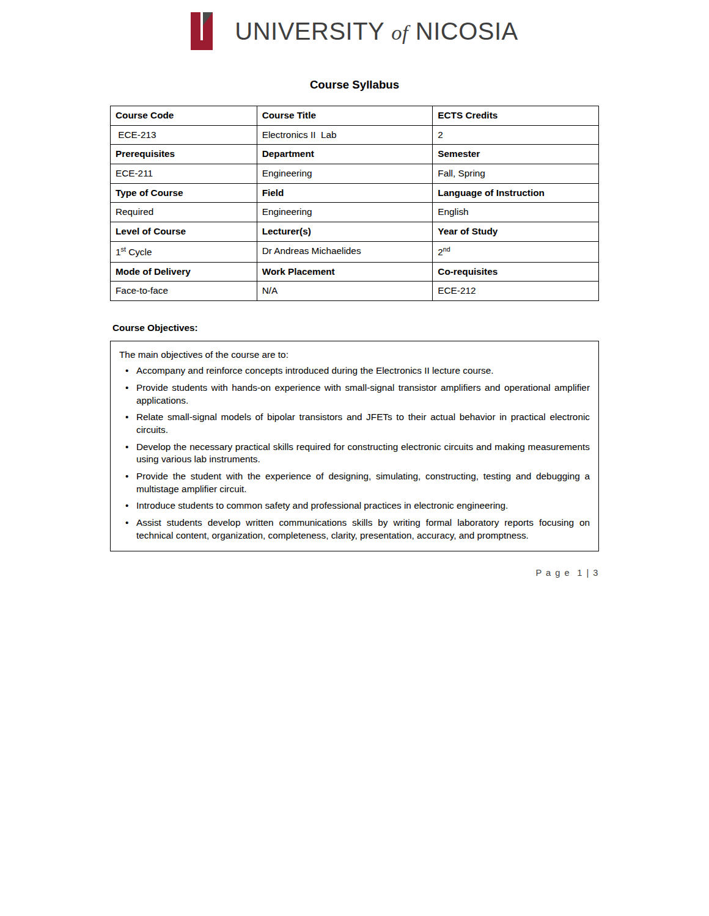UNIVERSITY of NICOSIA
Course Syllabus
| Course Code | Course Title | ECTS Credits |
| ECE-213 | Electronics II Lab | 2 |
| Prerequisites | Department | Semester |
| ECE-211 | Engineering | Fall, Spring |
| Type of Course | Field | Language of Instruction |
| Required | Engineering | English |
| Level of Course | Lecturer(s) | Year of Study |
| 1 st Cycle | Dr Andreas Michaelides | 2 nd |
| Mode of Delivery | Work Placement | Co-requisites |
| Face-to-face | N/A | ECE-212 |
Course Objectives:
The main objectives of the course are to:
Accompany and reinforce concepts introduced during the Electronics II lecture course.
Provide students with hands-on experience with small-signal transistor amplifiers and operational amplifier applications.
Relate small-signal models of bipolar transistors and JFETs to their actual behavior in practical electronic circuits.
Develop the necessary practical skills required for constructing electronic circuits and making measurements using various lab instruments.
Provide the student with the experience of designing, simulating, constructing, testing and debugging a multistage amplifier circuit.
Introduce students to common safety and professional practices in electronic engineering.
Assist students develop written communications skills by writing formal laboratory reports focusing on technical content, organization, completeness, clarity, presentation, accuracy, and promptness.
P a g e 1 | 3